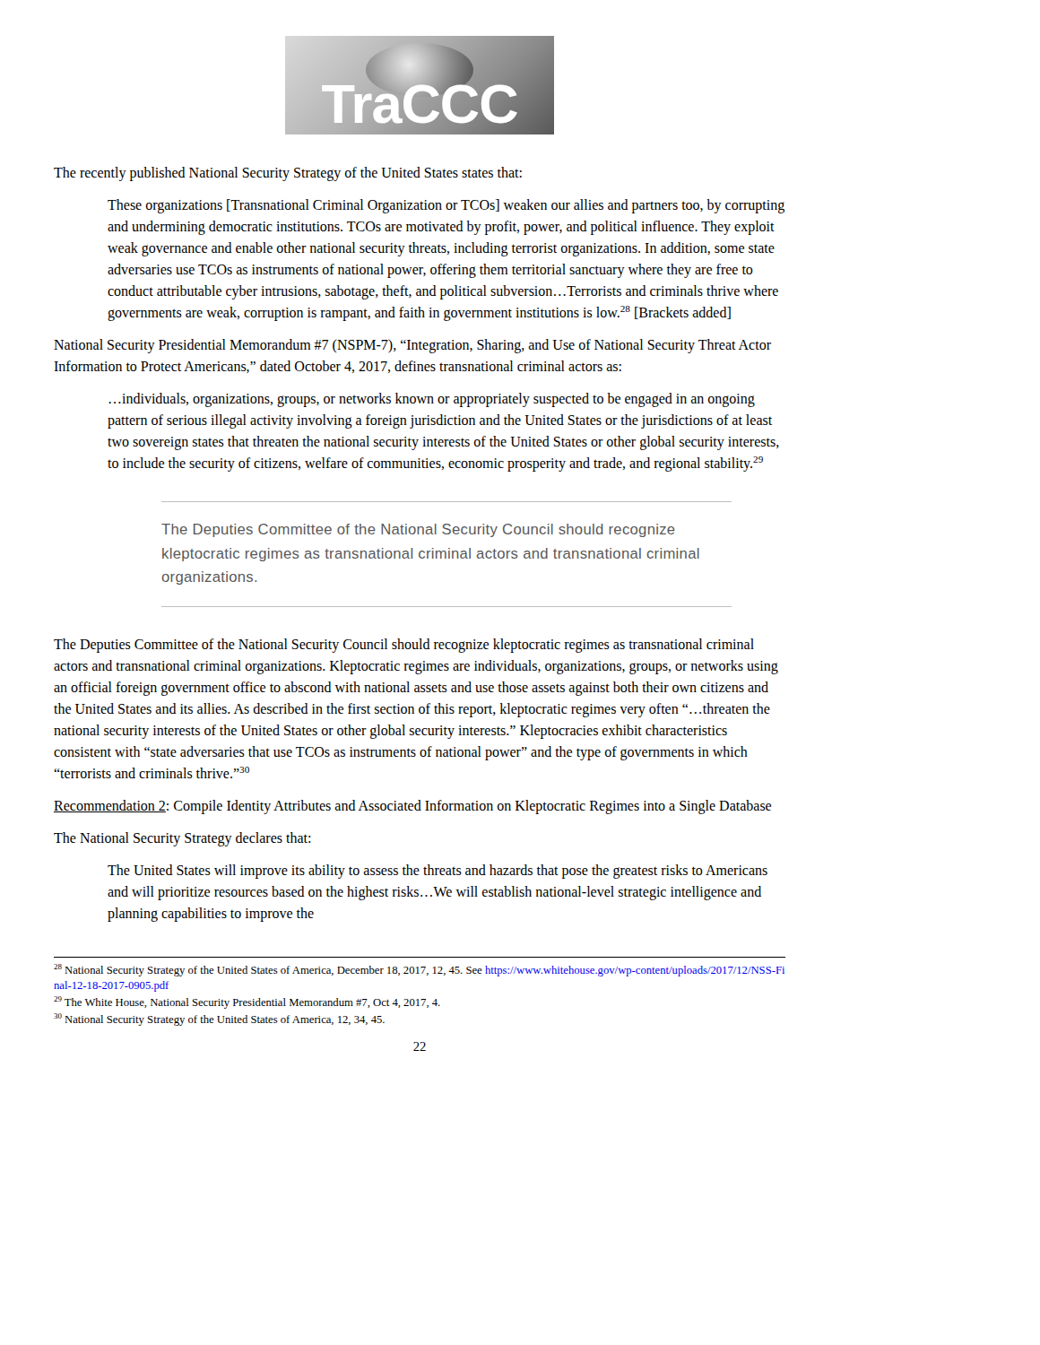TraCCC
The recently published National Security Strategy of the United States states that:
These organizations [Transnational Criminal Organization or TCOs] weaken our allies and partners too, by corrupting and undermining democratic institutions. TCOs are motivated by profit, power, and political influence. They exploit weak governance and enable other national security threats, including terrorist organizations. In addition, some state adversaries use TCOs as instruments of national power, offering them territorial sanctuary where they are free to conduct attributable cyber intrusions, sabotage, theft, and political subversion…Terrorists and criminals thrive where governments are weak, corruption is rampant, and faith in government institutions is low.28 [Brackets added]
National Security Presidential Memorandum #7 (NSPM-7), “Integration, Sharing, and Use of National Security Threat Actor Information to Protect Americans,” dated October 4, 2017, defines transnational criminal actors as:
…individuals, organizations, groups, or networks known or appropriately suspected to be engaged in an ongoing pattern of serious illegal activity involving a foreign jurisdiction and the United States or the jurisdictions of at least two sovereign states that threaten the national security interests of the United States or other global security interests, to include the security of citizens, welfare of communities, economic prosperity and trade, and regional stability.29
The Deputies Committee of the National Security Council should recognize kleptocratic regimes as transnational criminal actors and transnational criminal organizations.
The Deputies Committee of the National Security Council should recognize kleptocratic regimes as transnational criminal actors and transnational criminal organizations. Kleptocratic regimes are individuals, organizations, groups, or networks using an official foreign government office to abscond with national assets and use those assets against both their own citizens and the United States and its allies. As described in the first section of this report, kleptocratic regimes very often “…threaten the national security interests of the United States or other global security interests.” Kleptocracies exhibit characteristics consistent with “state adversaries that use TCOs as instruments of national power” and the type of governments in which “terrorists and criminals thrive.”30
Recommendation 2: Compile Identity Attributes and Associated Information on Kleptocratic Regimes into a Single Database
The National Security Strategy declares that:
The United States will improve its ability to assess the threats and hazards that pose the greatest risks to Americans and will prioritize resources based on the highest risks…We will establish national-level strategic intelligence and planning capabilities to improve the
28 National Security Strategy of the United States of America, December 18, 2017, 12, 45. See https://www.whitehouse.gov/wp-content/uploads/2017/12/NSS-Final-12-18-2017-0905.pdf
29 The White House, National Security Presidential Memorandum #7, Oct 4, 2017, 4.
30 National Security Strategy of the United States of America, 12, 34, 45.
22